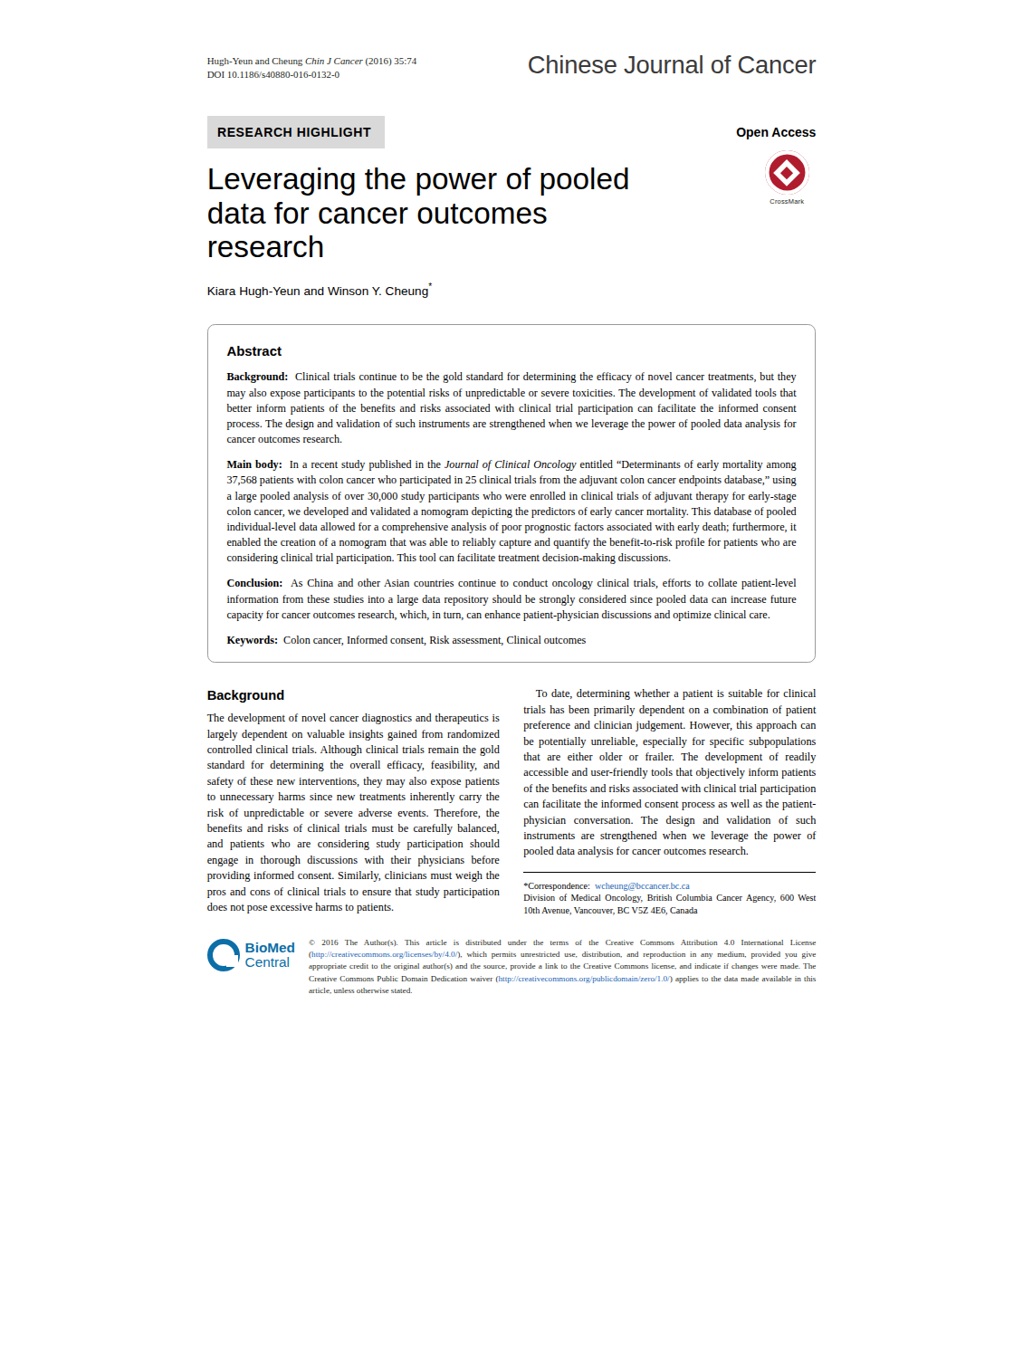Hugh-Yeun and Cheung Chin J Cancer (2016) 35:74
DOI 10.1186/s40880-016-0132-0
Chinese Journal of Cancer
Research Highlight
Open Access
CrossMark
Leveraging the power of pooled data for cancer outcomes research
Kiara Hugh-Yeun and Winson Y. Cheung*
Abstract
Background: Clinical trials continue to be the gold standard for determining the efficacy of novel cancer treatments, but they may also expose participants to the potential risks of unpredictable or severe toxicities. The development of validated tools that better inform patients of the benefits and risks associated with clinical trial participation can facilitate the informed consent process. The design and validation of such instruments are strengthened when we leverage the power of pooled data analysis for cancer outcomes research.
Main body: In a recent study published in the Journal of Clinical Oncology entitled “Determinants of early mortality among 37,568 patients with colon cancer who participated in 25 clinical trials from the adjuvant colon cancer endpoints database,” using a large pooled analysis of over 30,000 study participants who were enrolled in clinical trials of adjuvant therapy for early-stage colon cancer, we developed and validated a nomogram depicting the predictors of early cancer mortality. This database of pooled individual-level data allowed for a comprehensive analysis of poor prognostic factors associated with early death; furthermore, it enabled the creation of a nomogram that was able to reliably capture and quantify the benefit-to-risk profile for patients who are considering clinical trial participation. This tool can facilitate treatment decision-making discussions.
Conclusion: As China and other Asian countries continue to conduct oncology clinical trials, efforts to collate patient-level information from these studies into a large data repository should be strongly considered since pooled data can increase future capacity for cancer outcomes research, which, in turn, can enhance patient-physician discussions and optimize clinical care.
Keywords: Colon cancer, Informed consent, Risk assessment, Clinical outcomes
Background
The development of novel cancer diagnostics and therapeutics is largely dependent on valuable insights gained from randomized controlled clinical trials. Although clinical trials remain the gold standard for determining the overall efficacy, feasibility, and safety of these new interventions, they may also expose patients to unnecessary harms since new treatments inherently carry the risk of unpredictable or severe adverse events. Therefore, the benefits and risks of clinical trials must be carefully balanced, and patients who are considering study participation should engage in thorough discussions with their physicians before providing informed consent. Similarly, clinicians must weigh the pros and cons of clinical trials to ensure that study participation does not pose excessive harms to patients.
To date, determining whether a patient is suitable for clinical trials has been primarily dependent on a combination of patient preference and clinician judgement. However, this approach can be potentially unreliable, especially for specific subpopulations that are either older or frailer. The development of readily accessible and user-friendly tools that objectively inform patients of the benefits and risks associated with clinical trial participation can facilitate the informed consent process as well as the patient-physician conversation. The design and validation of such instruments are strengthened when we leverage the power of pooled data analysis for cancer outcomes research.
*Correspondence: wcheung@bccancer.bc.ca
Division of Medical Oncology, British Columbia Cancer Agency, 600 West 10th Avenue, Vancouver, BC V5Z 4E6, Canada
BioMed Central
© 2016 The Author(s). This article is distributed under the terms of the Creative Commons Attribution 4.0 International License (http://creativecommons.org/licenses/by/4.0/), which permits unrestricted use, distribution, and reproduction in any medium, provided you give appropriate credit to the original author(s) and the source, provide a link to the Creative Commons license, and indicate if changes were made. The Creative Commons Public Domain Dedication waiver (http://creativecommons.org/publicdomain/zero/1.0/) applies to the data made available in this article, unless otherwise stated.